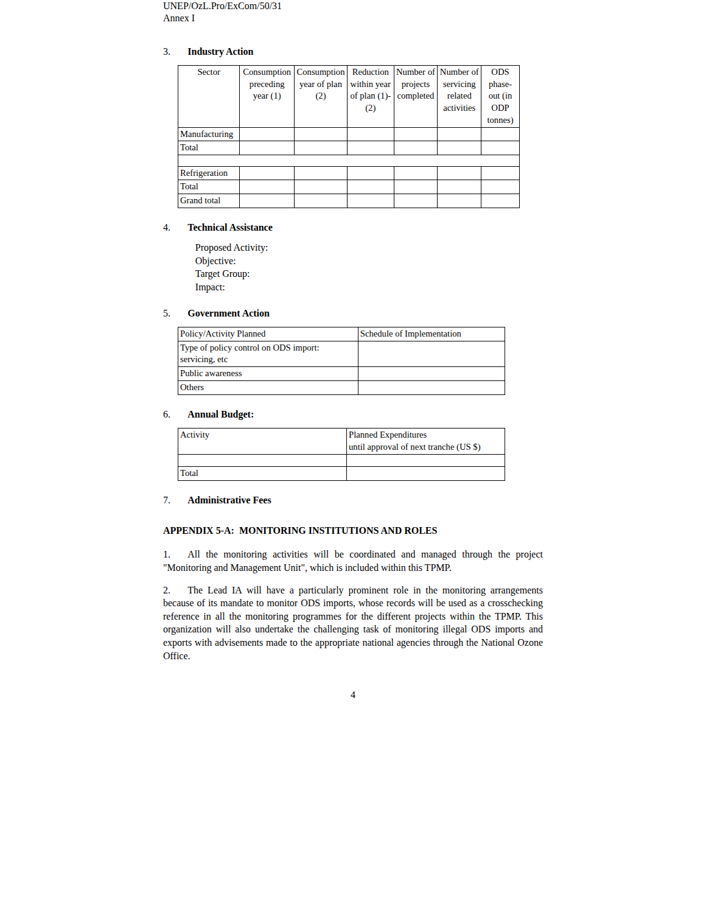UNEP/OzL.Pro/ExCom/50/31
Annex I
3. Industry Action
| Sector | Consumption preceding year (1) | Consumption year of plan (2) | Reduction within year of plan (1)-(2) | Number of projects completed | Number of servicing related activities | ODS phase-out (in ODP tonnes) |
| --- | --- | --- | --- | --- | --- | --- |
| Manufacturing | | | | | | |
| Total | | | | | | |
| Refrigeration | | | | | | |
| Total | | | | | | |
| Grand total | | | | | | |
4. Technical Assistance
Proposed Activity:
Objective:
Target Group:
Impact:
5. Government Action
| Policy/Activity Planned | Schedule of Implementation |
| Type of policy control on ODS import: servicing, etc | |
| Public awareness | |
| Others | |
6. Annual Budget:
| Activity | Planned Expenditures until approval of next tranche (US $) |
| Total | |
7. Administrative Fees
APPENDIX 5-A: MONITORING INSTITUTIONS AND ROLES
1. All the monitoring activities will be coordinated and managed through the project "Monitoring and Management Unit", which is included within this TPMP.
2. The Lead IA will have a particularly prominent role in the monitoring arrangements because of its mandate to monitor ODS imports, whose records will be used as a crosschecking reference in all the monitoring programmes for the different projects within the TPMP. This organization will also undertake the challenging task of monitoring illegal ODS imports and exports with advisements made to the appropriate national agencies through the National Ozone Office.
4